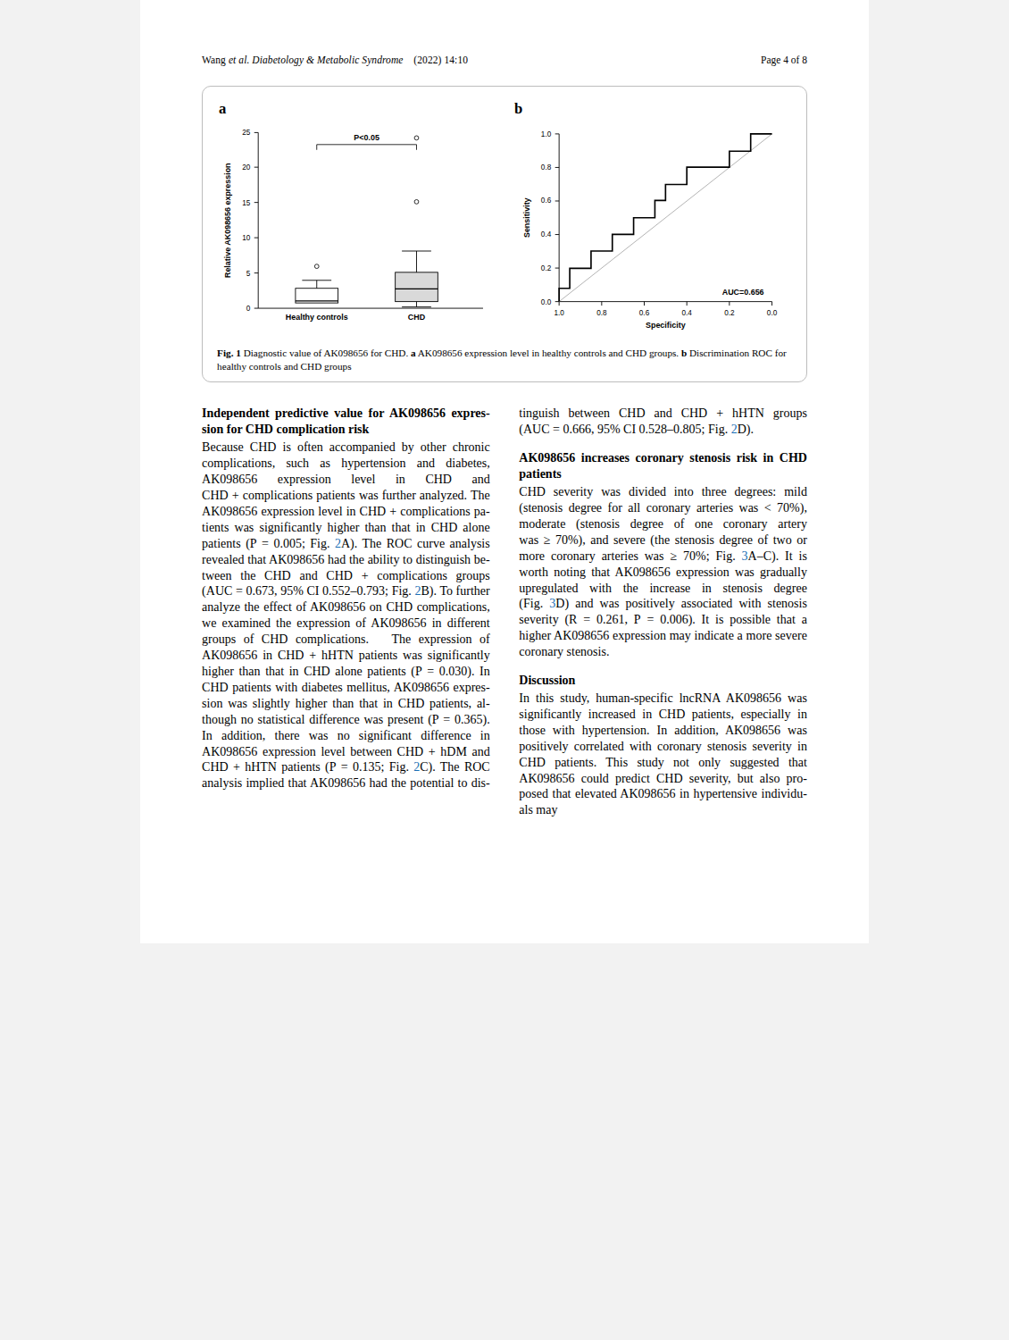Wang et al. Diabetology & Metabolic Syndrome (2022) 14:10
Page 4 of 8
a
0 5 10 15 20 25 Relative AK098656 expression P<0.05 Healthy controls CHD
b
0.0 0.2 0.4 0.6 0.8 1.0 Sensitivity 1.0 0.8 0.6 0.4 0.2 0.0 Specificity AUC=0.656
Fig. 1 Diagnostic value of AK098656 for CHD. a AK098656 expression level in healthy controls and CHD groups. b Discrimination ROC for healthy controls and CHD groups
Independent predictive value for AK098656 expression for CHD complication risk
Because CHD is often accompanied by other chronic complications, such as hypertension and diabetes, AK098656 expression level in CHD and CHD + complications patients was further analyzed. The AK098656 expression level in CHD + complications patients was significantly higher than that in CHD alone patients (P = 0.005; Fig. 2 A). The ROC curve analysis revealed that AK098656 had the ability to distinguish between the CHD and CHD + complications groups (AUC = 0.673, 95% CI 0.552–0.793; Fig. 2 B). To further analyze the effect of AK098656 on CHD complications, we examined the expression of AK098656 in different groups of CHD complications. The expression of AK098656 in CHD + hHTN patients was significantly higher than that in CHD alone patients (P = 0.030). In CHD patients with diabetes mellitus, AK098656 expression was slightly higher than that in CHD patients, although no statistical difference was present (P = 0.365). In addition, there was no significant difference in AK098656 expression level between CHD + hDM and CHD + hHTN patients (P = 0.135; Fig. 2 C). The ROC analysis implied that AK098656 had the potential to distinguish between CHD and CHD + hHTN groups (AUC = 0.666, 95% CI 0.528–0.805; Fig. 2 D).
AK098656 increases coronary stenosis risk in CHD patients
CHD severity was divided into three degrees: mild (stenosis degree for all coronary arteries was < 70%), moderate (stenosis degree of one coronary artery was ≥ 70%), and severe (the stenosis degree of two or more coronary arteries was ≥ 70%; Fig. 3 A–C). It is worth noting that AK098656 expression was gradually upregulated with the increase in stenosis degree (Fig. 3 D) and was positively associated with stenosis severity (R = 0.261, P = 0.006). It is possible that a higher AK098656 expression may indicate a more severe coronary stenosis.
Discussion
In this study, human-specific lncRNA AK098656 was significantly increased in CHD patients, especially in those with hypertension. In addition, AK098656 was positively correlated with coronary stenosis severity in CHD patients. This study not only suggested that AK098656 could predict CHD severity, but also proposed that elevated AK098656 in hypertensive individuals may